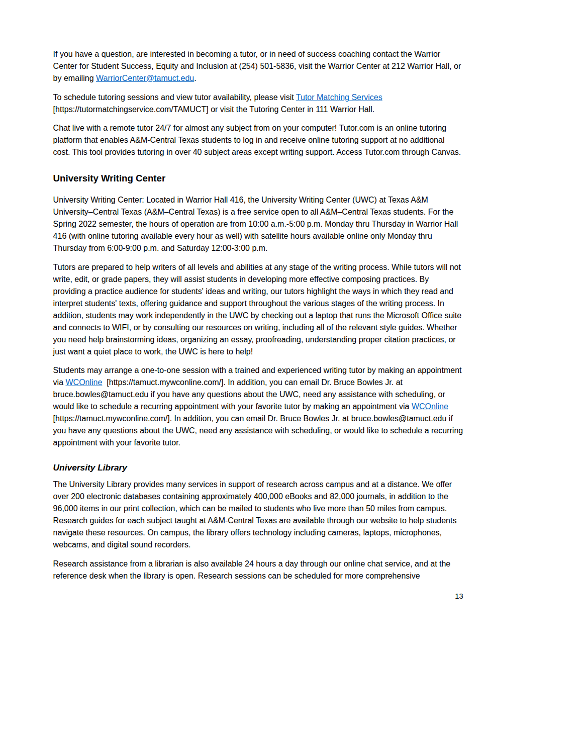If you have a question, are interested in becoming a tutor, or in need of success coaching contact the Warrior Center for Student Success, Equity and Inclusion at (254) 501-5836, visit the Warrior Center at 212 Warrior Hall, or by emailing WarriorCenter@tamuct.edu.
To schedule tutoring sessions and view tutor availability, please visit Tutor Matching Services [https://tutormatchingservice.com/TAMUCT] or visit the Tutoring Center in 111 Warrior Hall.
Chat live with a remote tutor 24/7 for almost any subject from on your computer! Tutor.com is an online tutoring platform that enables A&M-Central Texas students to log in and receive online tutoring support at no additional cost. This tool provides tutoring in over 40 subject areas except writing support. Access Tutor.com through Canvas.
University Writing Center
University Writing Center: Located in Warrior Hall 416, the University Writing Center (UWC) at Texas A&M University–Central Texas (A&M–Central Texas) is a free service open to all A&M–Central Texas students. For the Spring 2022 semester, the hours of operation are from 10:00 a.m.-5:00 p.m. Monday thru Thursday in Warrior Hall 416 (with online tutoring available every hour as well) with satellite hours available online only Monday thru Thursday from 6:00-9:00 p.m. and Saturday 12:00-3:00 p.m.
Tutors are prepared to help writers of all levels and abilities at any stage of the writing process. While tutors will not write, edit, or grade papers, they will assist students in developing more effective composing practices. By providing a practice audience for students' ideas and writing, our tutors highlight the ways in which they read and interpret students' texts, offering guidance and support throughout the various stages of the writing process. In addition, students may work independently in the UWC by checking out a laptop that runs the Microsoft Office suite and connects to WIFI, or by consulting our resources on writing, including all of the relevant style guides. Whether you need help brainstorming ideas, organizing an essay, proofreading, understanding proper citation practices, or just want a quiet place to work, the UWC is here to help!
Students may arrange a one-to-one session with a trained and experienced writing tutor by making an appointment via WCOnline [https://tamuct.mywconline.com/]. In addition, you can email Dr. Bruce Bowles Jr. at bruce.bowles@tamuct.edu if you have any questions about the UWC, need any assistance with scheduling, or would like to schedule a recurring appointment with your favorite tutor by making an appointment via WCOnline [https://tamuct.mywconline.com/]. In addition, you can email Dr. Bruce Bowles Jr. at bruce.bowles@tamuct.edu if you have any questions about the UWC, need any assistance with scheduling, or would like to schedule a recurring appointment with your favorite tutor.
University Library
The University Library provides many services in support of research across campus and at a distance. We offer over 200 electronic databases containing approximately 400,000 eBooks and 82,000 journals, in addition to the 96,000 items in our print collection, which can be mailed to students who live more than 50 miles from campus. Research guides for each subject taught at A&M-Central Texas are available through our website to help students navigate these resources. On campus, the library offers technology including cameras, laptops, microphones, webcams, and digital sound recorders.
Research assistance from a librarian is also available 24 hours a day through our online chat service, and at the reference desk when the library is open. Research sessions can be scheduled for more comprehensive
13